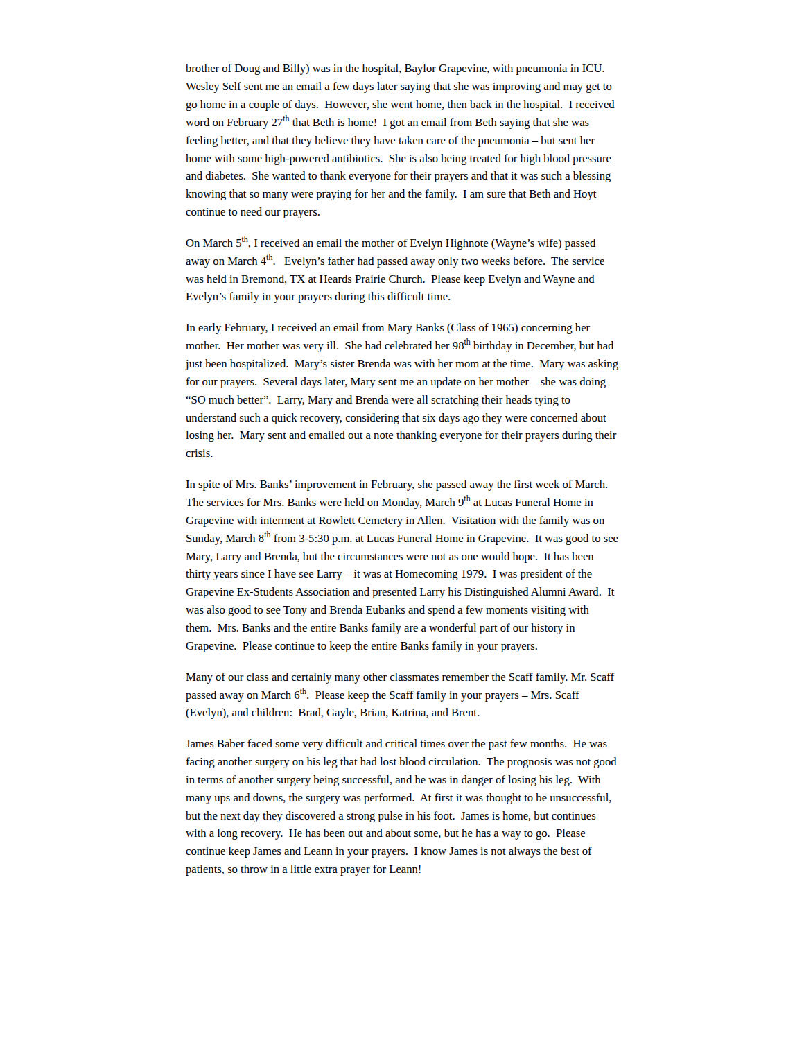brother of Doug and Billy) was in the hospital, Baylor Grapevine, with pneumonia in ICU. Wesley Self sent me an email a few days later saying that she was improving and may get to go home in a couple of days. However, she went home, then back in the hospital. I received word on February 27th that Beth is home! I got an email from Beth saying that she was feeling better, and that they believe they have taken care of the pneumonia – but sent her home with some high-powered antibiotics. She is also being treated for high blood pressure and diabetes. She wanted to thank everyone for their prayers and that it was such a blessing knowing that so many were praying for her and the family. I am sure that Beth and Hoyt continue to need our prayers.
On March 5th, I received an email the mother of Evelyn Highnote (Wayne’s wife) passed away on March 4th. Evelyn’s father had passed away only two weeks before. The service was held in Bremond, TX at Heards Prairie Church. Please keep Evelyn and Wayne and Evelyn’s family in your prayers during this difficult time.
In early February, I received an email from Mary Banks (Class of 1965) concerning her mother. Her mother was very ill. She had celebrated her 98th birthday in December, but had just been hospitalized. Mary’s sister Brenda was with her mom at the time. Mary was asking for our prayers. Several days later, Mary sent me an update on her mother – she was doing “SO much better”. Larry, Mary and Brenda were all scratching their heads tying to understand such a quick recovery, considering that six days ago they were concerned about losing her. Mary sent and emailed out a note thanking everyone for their prayers during their crisis.
In spite of Mrs. Banks’ improvement in February, she passed away the first week of March. The services for Mrs. Banks were held on Monday, March 9th at Lucas Funeral Home in Grapevine with interment at Rowlett Cemetery in Allen. Visitation with the family was on Sunday, March 8th from 3-5:30 p.m. at Lucas Funeral Home in Grapevine. It was good to see Mary, Larry and Brenda, but the circumstances were not as one would hope. It has been thirty years since I have see Larry – it was at Homecoming 1979. I was president of the Grapevine Ex-Students Association and presented Larry his Distinguished Alumni Award. It was also good to see Tony and Brenda Eubanks and spend a few moments visiting with them. Mrs. Banks and the entire Banks family are a wonderful part of our history in Grapevine. Please continue to keep the entire Banks family in your prayers.
Many of our class and certainly many other classmates remember the Scaff family. Mr. Scaff passed away on March 6th. Please keep the Scaff family in your prayers – Mrs. Scaff (Evelyn), and children: Brad, Gayle, Brian, Katrina, and Brent.
James Baber faced some very difficult and critical times over the past few months. He was facing another surgery on his leg that had lost blood circulation. The prognosis was not good in terms of another surgery being successful, and he was in danger of losing his leg. With many ups and downs, the surgery was performed. At first it was thought to be unsuccessful, but the next day they discovered a strong pulse in his foot. James is home, but continues with a long recovery. He has been out and about some, but he has a way to go. Please continue keep James and Leann in your prayers. I know James is not always the best of patients, so throw in a little extra prayer for Leann!